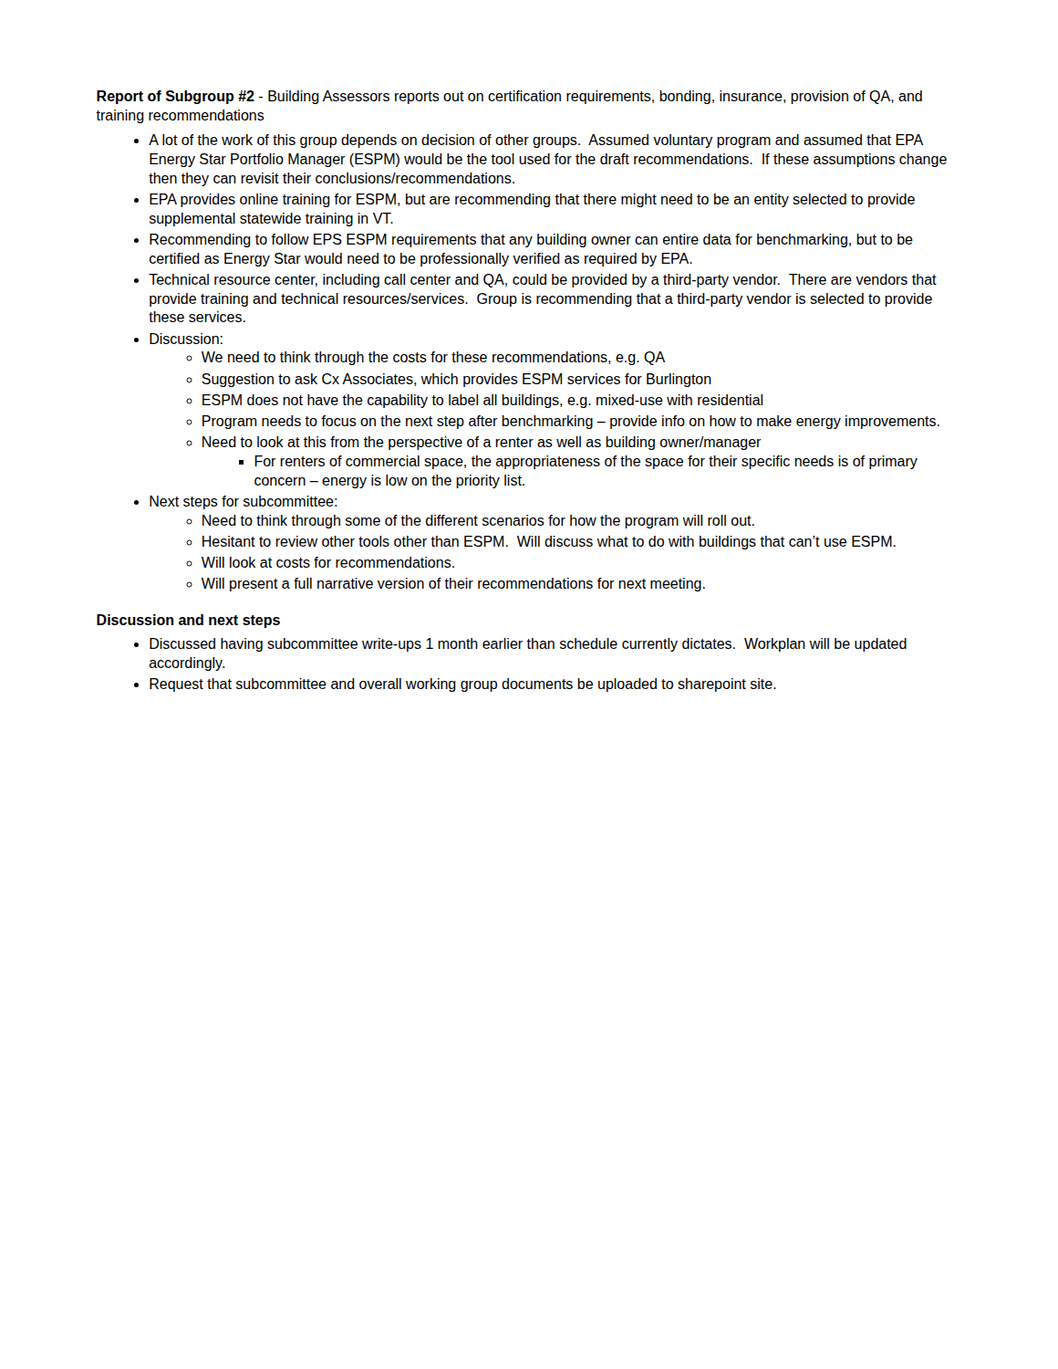Report of Subgroup #2 - Building Assessors reports out on certification requirements, bonding, insurance, provision of QA, and training recommendations
A lot of the work of this group depends on decision of other groups. Assumed voluntary program and assumed that EPA Energy Star Portfolio Manager (ESPM) would be the tool used for the draft recommendations. If these assumptions change then they can revisit their conclusions/recommendations.
EPA provides online training for ESPM, but are recommending that there might need to be an entity selected to provide supplemental statewide training in VT.
Recommending to follow EPS ESPM requirements that any building owner can entire data for benchmarking, but to be certified as Energy Star would need to be professionally verified as required by EPA.
Technical resource center, including call center and QA, could be provided by a third-party vendor. There are vendors that provide training and technical resources/services. Group is recommending that a third-party vendor is selected to provide these services.
Discussion:
We need to think through the costs for these recommendations, e.g. QA
Suggestion to ask Cx Associates, which provides ESPM services for Burlington
ESPM does not have the capability to label all buildings, e.g. mixed-use with residential
Program needs to focus on the next step after benchmarking – provide info on how to make energy improvements.
Need to look at this from the perspective of a renter as well as building owner/manager
For renters of commercial space, the appropriateness of the space for their specific needs is of primary concern – energy is low on the priority list.
Next steps for subcommittee:
Need to think through some of the different scenarios for how the program will roll out.
Hesitant to review other tools other than ESPM. Will discuss what to do with buildings that can’t use ESPM.
Will look at costs for recommendations.
Will present a full narrative version of their recommendations for next meeting.
Discussion and next steps
Discussed having subcommittee write-ups 1 month earlier than schedule currently dictates. Workplan will be updated accordingly.
Request that subcommittee and overall working group documents be uploaded to sharepoint site.